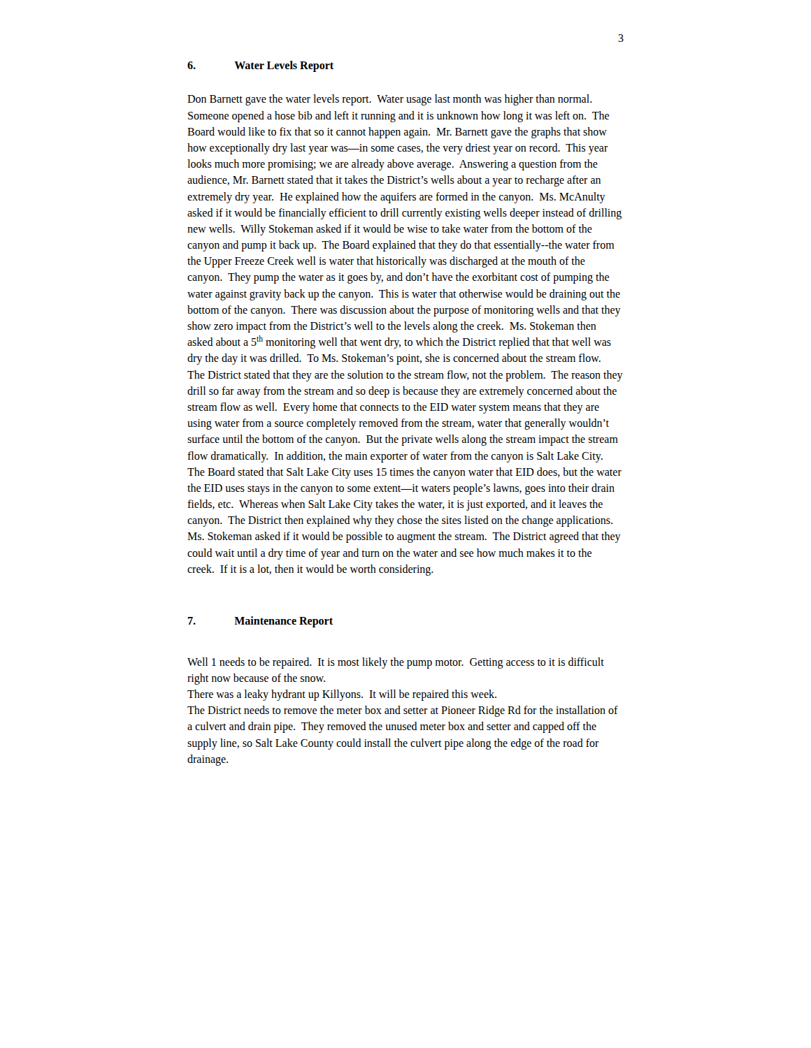3
6. Water Levels Report
Don Barnett gave the water levels report. Water usage last month was higher than normal. Someone opened a hose bib and left it running and it is unknown how long it was left on. The Board would like to fix that so it cannot happen again. Mr. Barnett gave the graphs that show how exceptionally dry last year was—in some cases, the very driest year on record. This year looks much more promising; we are already above average. Answering a question from the audience, Mr. Barnett stated that it takes the District’s wells about a year to recharge after an extremely dry year. He explained how the aquifers are formed in the canyon. Ms. McAnulty asked if it would be financially efficient to drill currently existing wells deeper instead of drilling new wells. Willy Stokeman asked if it would be wise to take water from the bottom of the canyon and pump it back up. The Board explained that they do that essentially--the water from the Upper Freeze Creek well is water that historically was discharged at the mouth of the canyon. They pump the water as it goes by, and don’t have the exorbitant cost of pumping the water against gravity back up the canyon. This is water that otherwise would be draining out the bottom of the canyon. There was discussion about the purpose of monitoring wells and that they show zero impact from the District’s well to the levels along the creek. Ms. Stokeman then asked about a 5th monitoring well that went dry, to which the District replied that that well was dry the day it was drilled. To Ms. Stokeman’s point, she is concerned about the stream flow. The District stated that they are the solution to the stream flow, not the problem. The reason they drill so far away from the stream and so deep is because they are extremely concerned about the stream flow as well. Every home that connects to the EID water system means that they are using water from a source completely removed from the stream, water that generally wouldn’t surface until the bottom of the canyon. But the private wells along the stream impact the stream flow dramatically. In addition, the main exporter of water from the canyon is Salt Lake City. The Board stated that Salt Lake City uses 15 times the canyon water that EID does, but the water the EID uses stays in the canyon to some extent—it waters people’s lawns, goes into their drain fields, etc. Whereas when Salt Lake City takes the water, it is just exported, and it leaves the canyon. The District then explained why they chose the sites listed on the change applications. Ms. Stokeman asked if it would be possible to augment the stream. The District agreed that they could wait until a dry time of year and turn on the water and see how much makes it to the creek. If it is a lot, then it would be worth considering.
7. Maintenance Report
Well 1 needs to be repaired. It is most likely the pump motor. Getting access to it is difficult right now because of the snow.
There was a leaky hydrant up Killyons. It will be repaired this week.
The District needs to remove the meter box and setter at Pioneer Ridge Rd for the installation of a culvert and drain pipe. They removed the unused meter box and setter and capped off the supply line, so Salt Lake County could install the culvert pipe along the edge of the road for drainage.